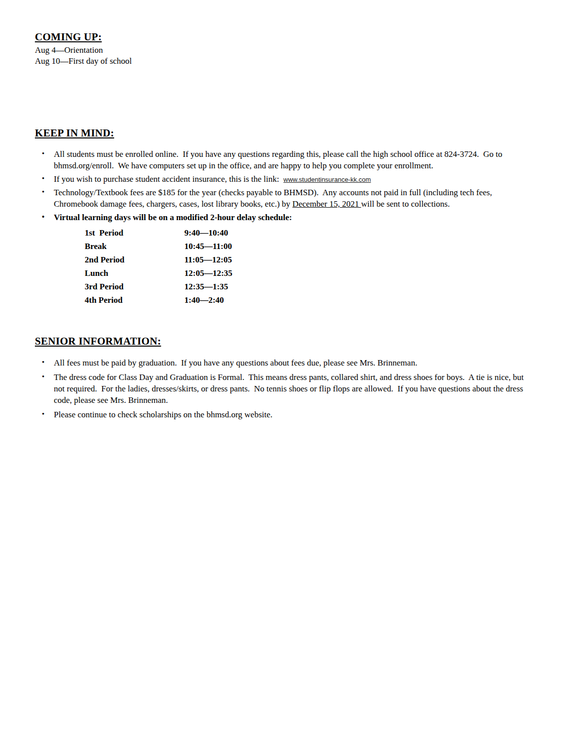COMING UP:
Aug 4—Orientation
Aug 10—First day of school
KEEP IN MIND:
All students must be enrolled online. If you have any questions regarding this, please call the high school office at 824-3724. Go to bhmsd.org/enroll. We have computers set up in the office, and are happy to help you complete your enrollment.
If you wish to purchase student accident insurance, this is the link: www.studentinsurance-kk.com
Technology/Textbook fees are $185 for the year (checks payable to BHMSD). Any accounts not paid in full (including tech fees, Chromebook damage fees, chargers, cases, lost library books, etc.) by December 15, 2021 will be sent to collections.
Virtual learning days will be on a modified 2-hour delay schedule:
| 1st Period | 9:40—10:40 |
| Break | 10:45—11:00 |
| 2nd Period | 11:05—12:05 |
| Lunch | 12:05—12:35 |
| 3rd Period | 12:35—1:35 |
| 4th Period | 1:40—2:40 |
SENIOR INFORMATION:
All fees must be paid by graduation. If you have any questions about fees due, please see Mrs. Brinneman.
The dress code for Class Day and Graduation is Formal. This means dress pants, collared shirt, and dress shoes for boys. A tie is nice, but not required. For the ladies, dresses/skirts, or dress pants. No tennis shoes or flip flops are allowed. If you have questions about the dress code, please see Mrs. Brinneman.
Please continue to check scholarships on the bhmsd.org website.